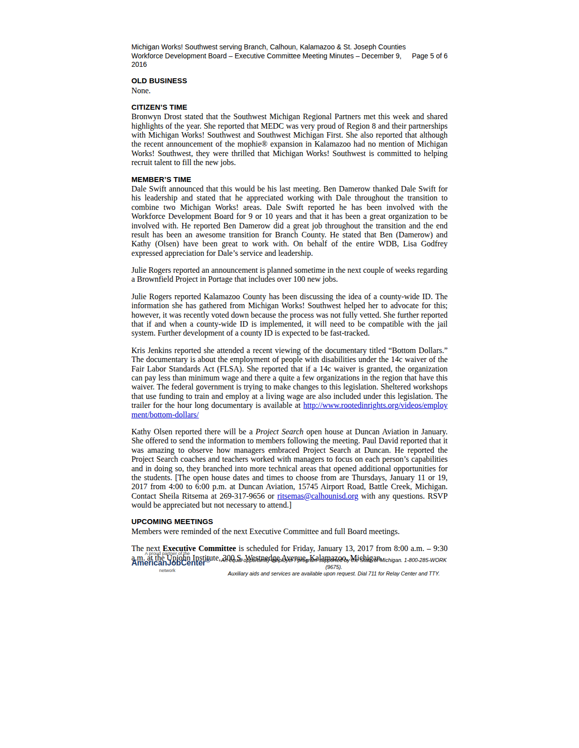Michigan Works! Southwest serving Branch, Calhoun, Kalamazoo & St. Joseph Counties
Workforce Development Board – Executive Committee Meeting Minutes – December 9, 2016 Page 5 of 6
OLD BUSINESS
None.
CITIZEN’S TIME
Bronwyn Drost stated that the Southwest Michigan Regional Partners met this week and shared highlights of the year. She reported that MEDC was very proud of Region 8 and their partnerships with Michigan Works! Southwest and Southwest Michigan First. She also reported that although the recent announcement of the mophie® expansion in Kalamazoo had no mention of Michigan Works! Southwest, they were thrilled that Michigan Works! Southwest is committed to helping recruit talent to fill the new jobs.
MEMBER’S TIME
Dale Swift announced that this would be his last meeting. Ben Damerow thanked Dale Swift for his leadership and stated that he appreciated working with Dale throughout the transition to combine two Michigan Works! areas. Dale Swift reported he has been involved with the Workforce Development Board for 9 or 10 years and that it has been a great organization to be involved with. He reported Ben Damerow did a great job throughout the transition and the end result has been an awesome transition for Branch County. He stated that Ben (Damerow) and Kathy (Olsen) have been great to work with. On behalf of the entire WDB, Lisa Godfrey expressed appreciation for Dale’s service and leadership.
Julie Rogers reported an announcement is planned sometime in the next couple of weeks regarding a Brownfield Project in Portage that includes over 100 new jobs.
Julie Rogers reported Kalamazoo County has been discussing the idea of a county-wide ID. The information she has gathered from Michigan Works! Southwest helped her to advocate for this; however, it was recently voted down because the process was not fully vetted. She further reported that if and when a county-wide ID is implemented, it will need to be compatible with the jail system. Further development of a county ID is expected to be fast-tracked.
Kris Jenkins reported she attended a recent viewing of the documentary titled “Bottom Dollars.” The documentary is about the employment of people with disabilities under the 14c waiver of the Fair Labor Standards Act (FLSA). She reported that if a 14c waiver is granted, the organization can pay less than minimum wage and there a quite a few organizations in the region that have this waiver. The federal government is trying to make changes to this legislation. Sheltered workshops that use funding to train and employ at a living wage are also included under this legislation. The trailer for the hour long documentary is available at http://www.rootedinrights.org/videos/employment/bottom-dollars/
Kathy Olsen reported there will be a Project Search open house at Duncan Aviation in January. She offered to send the information to members following the meeting. Paul David reported that it was amazing to observe how managers embraced Project Search at Duncan. He reported the Project Search coaches and teachers worked with managers to focus on each person’s capabilities and in doing so, they branched into more technical areas that opened additional opportunities for the students. [The open house dates and times to choose from are Thursdays, January 11 or 19, 2017 from 4:00 to 6:00 p.m. at Duncan Aviation, 15745 Airport Road, Battle Creek, Michigan. Contact Sheila Ritsema at 269-317-9656 or ritsemas@calhounisd.org with any questions. RSVP would be appreciated but not necessary to attend.]
UPCOMING MEETINGS
Members were reminded of the next Executive Committee and full Board meetings.
The next Executive Committee is scheduled for Friday, January 13, 2017 from 8:00 a.m. – 9:30 a.m. at the Upjohn Institute, 300 S. Westnedge Avenue, Kalamazoo, Michigan.
A proud partner of the AmericanJob Center® network
An equal opportunity employer / program supported by the State of Michigan. 1-800-285-WORK (9675).
Auxiliary aids and services are available upon request. Dial 711 for Relay Center and TTY.